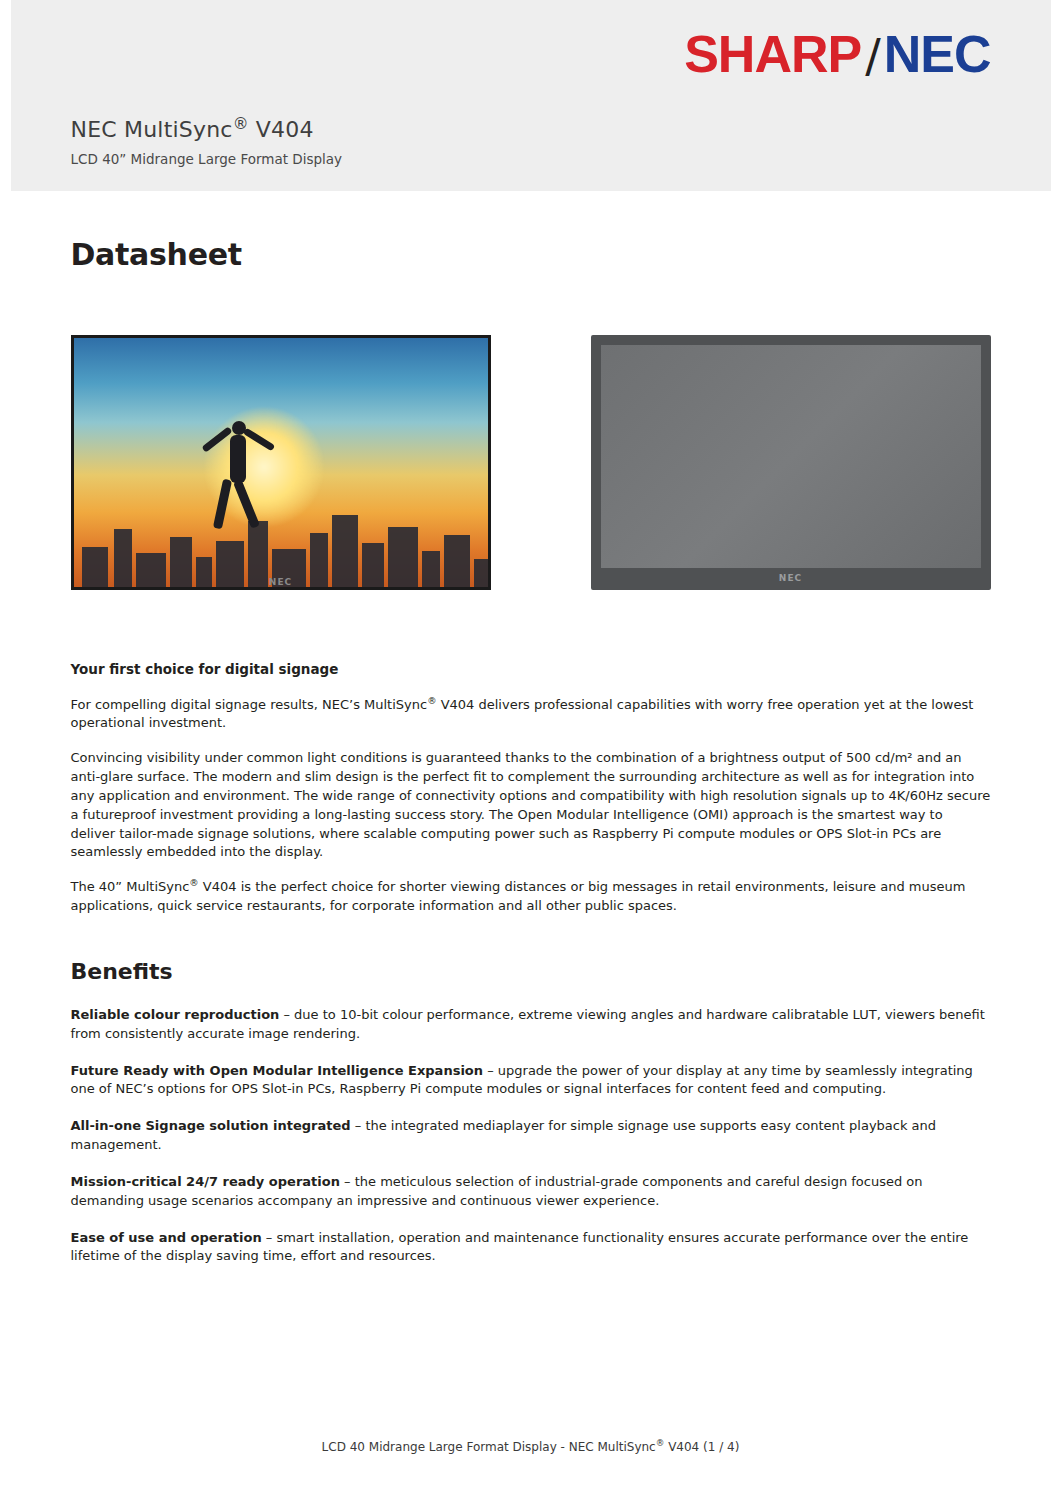SHARP/NEC
NEC MultiSync® V404
LCD 40” Midrange Large Format Display
Datasheet
NEC
NEC
Your first choice for digital signage
For compelling digital signage results, NEC’s MultiSync® V404 delivers professional capabilities with worry free operation yet at the lowest operational investment.
Convincing visibility under common light conditions is guaranteed thanks to the combination of a brightness output of 500 cd/m² and an anti-glare surface. The modern and slim design is the perfect fit to complement the surrounding architecture as well as for integration into any application and environment. The wide range of connectivity options and compatibility with high resolution signals up to 4K/60Hz secure a futureproof investment providing a long-lasting success story. The Open Modular Intelligence (OMI) approach is the smartest way to deliver tailor-made signage solutions, where scalable computing power such as Raspberry Pi compute modules or OPS Slot-in PCs are seamlessly embedded into the display.
The 40” MultiSync® V404 is the perfect choice for shorter viewing distances or big messages in retail environments, leisure and museum applications, quick service restaurants, for corporate information and all other public spaces.
Benefits
Reliable colour reproduction – due to 10-bit colour performance, extreme viewing angles and hardware calibratable LUT, viewers benefit from consistently accurate image rendering.
Future Ready with Open Modular Intelligence Expansion – upgrade the power of your display at any time by seamlessly integrating one of NEC’s options for OPS Slot-in PCs, Raspberry Pi compute modules or signal interfaces for content feed and computing.
All-in-one Signage solution integrated – the integrated mediaplayer for simple signage use supports easy content playback and management.
Mission-critical 24/7 ready operation – the meticulous selection of industrial-grade components and careful design focused on demanding usage scenarios accompany an impressive and continuous viewer experience.
Ease of use and operation – smart installation, operation and maintenance functionality ensures accurate performance over the entire lifetime of the display saving time, effort and resources.
LCD 40 Midrange Large Format Display - NEC MultiSync® V404 (1 / 4)